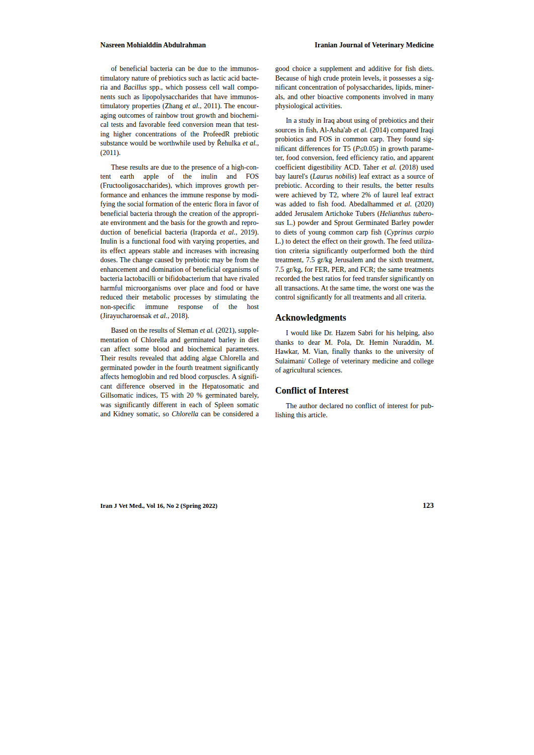Nasreen Mohialddin Abdulrahman
Iranian Journal of Veterinary Medicine
of beneficial bacteria can be due to the immunostimulatory nature of prebiotics such as lactic acid bacteria and Bacillus spp., which possess cell wall components such as lipopolysaccharides that have immunostimulatory properties (Zhang et al., 2011). The encouraging outcomes of rainbow trout growth and biochemical tests and favorable feed conversion mean that testing higher concentrations of the ProfeedR prebiotic substance would be worthwhile used by Řehulka et al., (2011).
These results are due to the presence of a high-content earth apple of the inulin and FOS (Fructooligosaccharides), which improves growth performance and enhances the immune response by modifying the social formation of the enteric flora in favor of beneficial bacteria through the creation of the appropriate environment and the basis for the growth and reproduction of beneficial bacteria (Iraporda et al., 2019). Inulin is a functional food with varying properties, and its effect appears stable and increases with increasing doses. The change caused by prebiotic may be from the enhancement and domination of beneficial organisms of bacteria lactobacilli or bifidobacterium that have rivaled harmful microorganisms over place and food or have reduced their metabolic processes by stimulating the non-specific immune response of the host (Jirayucharoensak et al., 2018).
Based on the results of Sleman et al. (2021), supplementation of Chlorella and germinated barley in diet can affect some blood and biochemical parameters. Their results revealed that adding algae Chlorella and germinated powder in the fourth treatment significantly affects hemoglobin and red blood corpuscles. A significant difference observed in the Hepatosomatic and Gillsomatic indices, T5 with 20 % germinated barely, was significantly different in each of Spleen somatic and Kidney somatic, so Chlorella can be considered a good choice a supplement and additive for fish diets. Because of high crude protein levels, it possesses a significant concentration of polysaccharides, lipids, minerals, and other bioactive components involved in many physiological activities.
In a study in Iraq about using of prebiotics and their sources in fish, Al-Asha'ab et al. (2014) compared Iraqi probiotics and FOS in common carp. They found significant differences for T5 (P≤0.05) in growth parameter, food conversion, feed efficiency ratio, and apparent coefficient digestibility ACD. Taher et al. (2018) used bay laurel's (Laurus nobilis) leaf extract as a source of prebiotic. According to their results, the better results were achieved by T2, where 2% of laurel leaf extract was added to fish food. Abedalhammed et al. (2020) added Jerusalem Artichoke Tubers (Helianthus tuberosus L.) powder and Sprout Germinated Barley powder to diets of young common carp fish (Cyprinus carpio L.) to detect the effect on their growth. The feed utilization criteria significantly outperformed both the third treatment, 7.5 gr/kg Jerusalem and the sixth treatment, 7.5 gr/kg, for FER, PER, and FCR; the same treatments recorded the best ratios for feed transfer significantly on all transactions. At the same time, the worst one was the control significantly for all treatments and all criteria.
Acknowledgments
I would like Dr. Hazem Sabri for his helping, also thanks to dear M. Pola, Dr. Hemin Nuraddin, M. Hawkar, M. Vian, finally thanks to the university of Sulaimani/ College of veterinary medicine and college of agricultural sciences.
Conflict of Interest
The author declared no conflict of interest for publishing this article.
Iran J Vet Med., Vol 16, No 2 (Spring 2022)
123